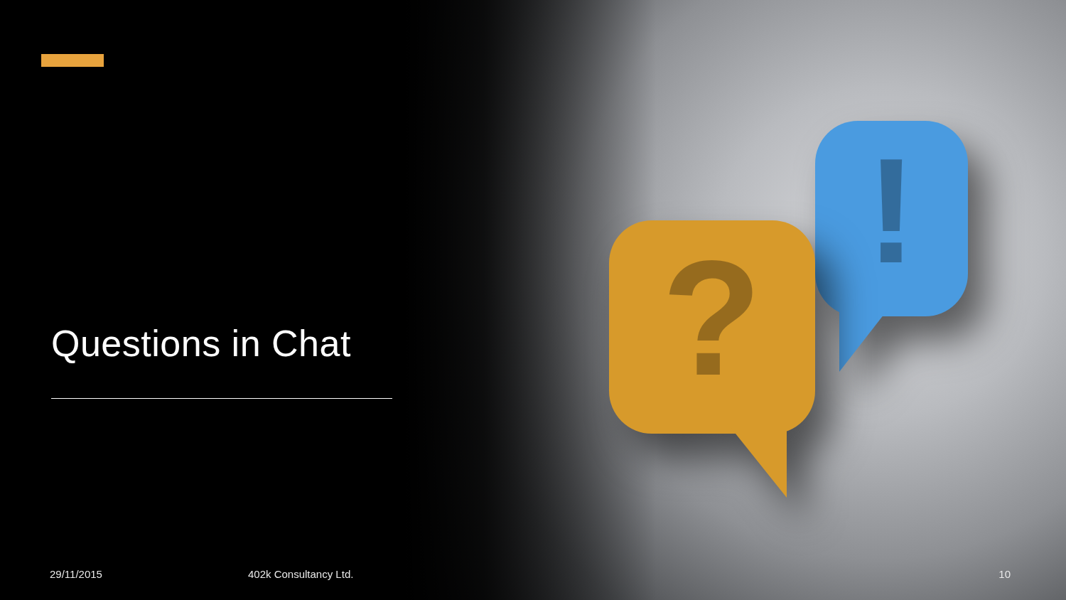!
?
Questions in Chat
29/11/2015 402k Consultancy Ltd. 10